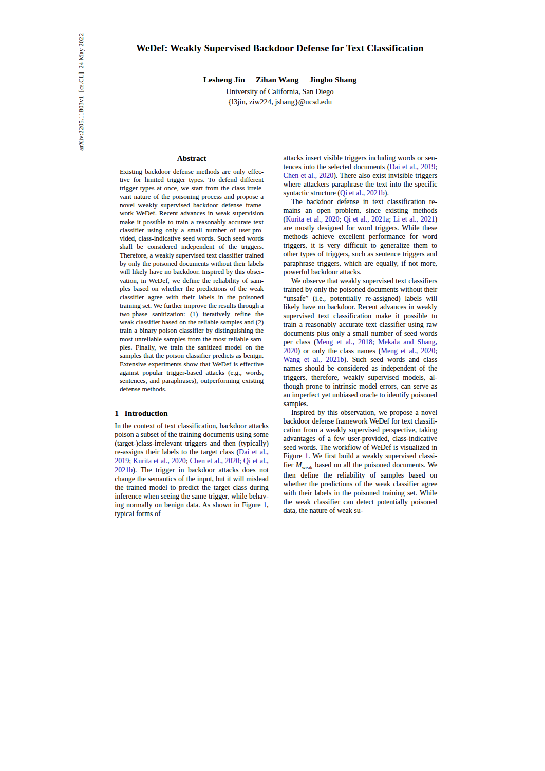arXiv:2205.11803v1 [cs.CL] 24 May 2022
WeDef: Weakly Supervised Backdoor Defense for Text Classification
Lesheng Jin Zihan Wang Jingbo Shang
University of California, San Diego
{l3jin, ziw224, jshang}@ucsd.edu
Abstract
Existing backdoor defense methods are only effective for limited trigger types. To defend different trigger types at once, we start from the class-irrelevant nature of the poisoning process and propose a novel weakly supervised backdoor defense framework WeDef. Recent advances in weak supervision make it possible to train a reasonably accurate text classifier using only a small number of user-provided, class-indicative seed words. Such seed words shall be considered independent of the triggers. Therefore, a weakly supervised text classifier trained by only the poisoned documents without their labels will likely have no backdoor. Inspired by this observation, in WeDef, we define the reliability of samples based on whether the predictions of the weak classifier agree with their labels in the poisoned training set. We further improve the results through a two-phase sanitization: (1) iteratively refine the weak classifier based on the reliable samples and (2) train a binary poison classifier by distinguishing the most unreliable samples from the most reliable samples. Finally, we train the sanitized model on the samples that the poison classifier predicts as benign. Extensive experiments show that WeDef is effective against popular trigger-based attacks (e.g., words, sentences, and paraphrases), outperforming existing defense methods.
1 Introduction
In the context of text classification, backdoor attacks poison a subset of the training documents using some (target-)class-irrelevant triggers and then (typically) re-assigns their labels to the target class (Dai et al., 2019; Kurita et al., 2020; Chen et al., 2020; Qi et al., 2021b). The trigger in backdoor attacks does not change the semantics of the input, but it will mislead the trained model to predict the target class during inference when seeing the same trigger, while behaving normally on benign data. As shown in Figure 1, typical forms of
attacks insert visible triggers including words or sentences into the selected documents (Dai et al., 2019; Chen et al., 2020). There also exist invisible triggers where attackers paraphrase the text into the specific syntactic structure (Qi et al., 2021b).
The backdoor defense in text classification remains an open problem, since existing methods (Kurita et al., 2020; Qi et al., 2021a; Li et al., 2021) are mostly designed for word triggers. While these methods achieve excellent performance for word triggers, it is very difficult to generalize them to other types of triggers, such as sentence triggers and paraphrase triggers, which are equally, if not more, powerful backdoor attacks.
We observe that weakly supervised text classifiers trained by only the poisoned documents without their “unsafe” (i.e., potentially re-assigned) labels will likely have no backdoor. Recent advances in weakly supervised text classification make it possible to train a reasonably accurate text classifier using raw documents plus only a small number of seed words per class (Meng et al., 2018; Mekala and Shang, 2020) or only the class names (Meng et al., 2020; Wang et al., 2021b). Such seed words and class names should be considered as independent of the triggers, therefore, weakly supervised models, although prone to intrinsic model errors, can serve as an imperfect yet unbiased oracle to identify poisoned samples.
Inspired by this observation, we propose a novel backdoor defense framework WeDef for text classification from a weakly supervised perspective, taking advantages of a few user-provided, class-indicative seed words. The workflow of WeDef is visualized in Figure 1. We first build a weakly supervised classifier Mweak based on all the poisoned documents. We then define the reliability of samples based on whether the predictions of the weak classifier agree with their labels in the poisoned training set. While the weak classifier can detect potentially poisoned data, the nature of weak su-